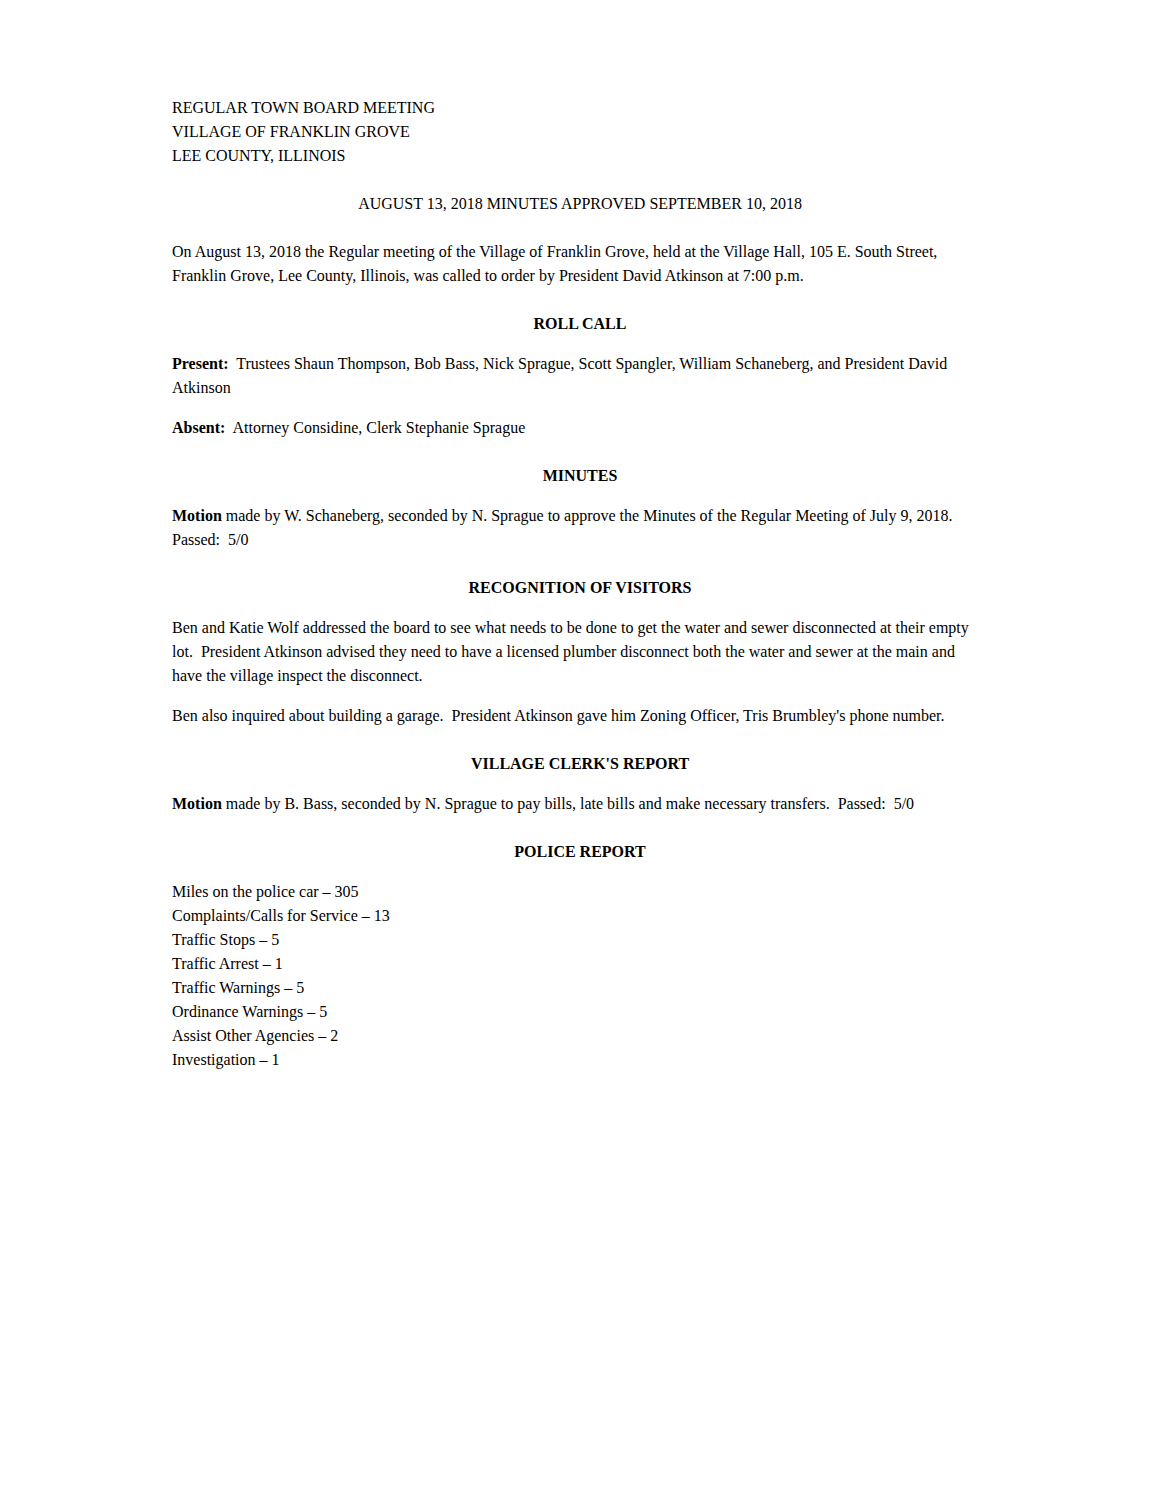REGULAR TOWN BOARD MEETING
VILLAGE OF FRANKLIN GROVE
LEE COUNTY, ILLINOIS
AUGUST 13, 2018 MINUTES APPROVED SEPTEMBER 10, 2018
On August 13, 2018 the Regular meeting of the Village of Franklin Grove, held at the Village Hall, 105 E. South Street, Franklin Grove, Lee County, Illinois, was called to order by President David Atkinson at 7:00 p.m.
ROLL CALL
Present: Trustees Shaun Thompson, Bob Bass, Nick Sprague, Scott Spangler, William Schaneberg, and President David Atkinson
Absent: Attorney Considine, Clerk Stephanie Sprague
MINUTES
Motion made by W. Schaneberg, seconded by N. Sprague to approve the Minutes of the Regular Meeting of July 9, 2018. Passed: 5/0
RECOGNITION OF VISITORS
Ben and Katie Wolf addressed the board to see what needs to be done to get the water and sewer disconnected at their empty lot. President Atkinson advised they need to have a licensed plumber disconnect both the water and sewer at the main and have the village inspect the disconnect.
Ben also inquired about building a garage. President Atkinson gave him Zoning Officer, Tris Brumbley's phone number.
VILLAGE CLERK'S REPORT
Motion made by B. Bass, seconded by N. Sprague to pay bills, late bills and make necessary transfers. Passed: 5/0
POLICE REPORT
Miles on the police car – 305
Complaints/Calls for Service – 13
Traffic Stops – 5
Traffic Arrest – 1
Traffic Warnings – 5
Ordinance Warnings – 5
Assist Other Agencies – 2
Investigation – 1